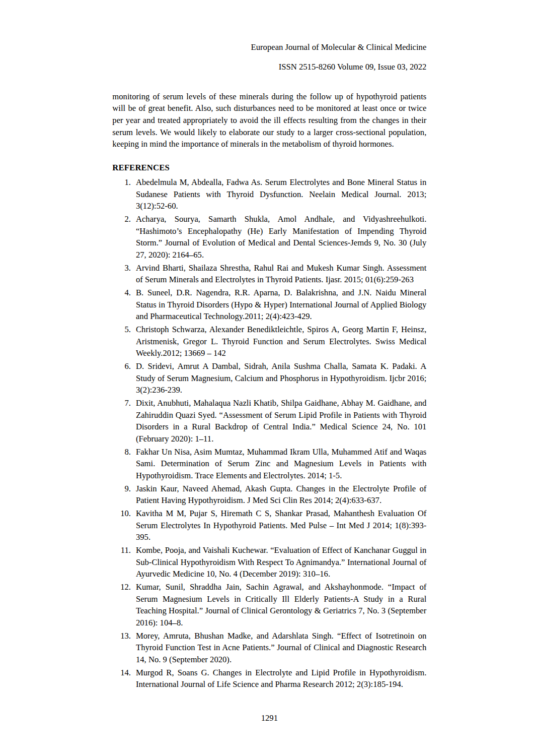European Journal of Molecular & Clinical Medicine
ISSN 2515-8260 Volume 09, Issue 03, 2022
monitoring of serum levels of these minerals during the follow up of hypothyroid patients will be of great benefit. Also, such disturbances need to be monitored at least once or twice per year and treated appropriately to avoid the ill effects resulting from the changes in their serum levels. We would likely to elaborate our study to a larger cross-sectional population, keeping in mind the importance of minerals in the metabolism of thyroid hormones.
References
Abedelmula M, Abdealla, Fadwa As. Serum Electrolytes and Bone Mineral Status in Sudanese Patients with Thyroid Dysfunction. Neelain Medical Journal. 2013; 3(12):52-60.
Acharya, Sourya, Samarth Shukla, Amol Andhale, and Vidyashreehulkoti. “Hashimoto’s Encephalopathy (He) Early Manifestation of Impending Thyroid Storm.” Journal of Evolution of Medical and Dental Sciences-Jemds 9, No. 30 (July 27, 2020): 2164–65.
Arvind Bharti, Shailaza Shrestha, Rahul Rai and Mukesh Kumar Singh. Assessment of Serum Minerals and Electrolytes in Thyroid Patients. Ijasr. 2015; 01(6):259-263
B. Suneel, D.R. Nagendra, R.R. Aparna, D. Balakrishna, and J.N. Naidu Mineral Status in Thyroid Disorders (Hypo & Hyper) International Journal of Applied Biology and Pharmaceutical Technology.2011; 2(4):423-429.
Christoph Schwarza, Alexander Benediktleichtle, Spiros A, Georg Martin F, Heinsz, Aristmenisk, Gregor L. Thyroid Function and Serum Electrolytes. Swiss Medical Weekly.2012; 13669 – 142
D. Sridevi, Amrut A Dambal, Sidrah, Anila Sushma Challa, Samata K. Padaki. A Study of Serum Magnesium, Calcium and Phosphorus in Hypothyroidism. Ijcbr 2016; 3(2):236-239.
Dixit, Anubhuti, Mahalaqua Nazli Khatib, Shilpa Gaidhane, Abhay M. Gaidhane, and Zahiruddin Quazi Syed. “Assessment of Serum Lipid Profile in Patients with Thyroid Disorders in a Rural Backdrop of Central India.” Medical Science 24, No. 101 (February 2020): 1–11.
Fakhar Un Nisa, Asim Mumtaz, Muhammad Ikram Ulla, Muhammed Atif and Waqas Sami. Determination of Serum Zinc and Magnesium Levels in Patients with Hypothyroidism. Trace Elements and Electrolytes. 2014; 1-5.
Jaskin Kaur, Naveed Ahemad, Akash Gupta. Changes in the Electrolyte Profile of Patient Having Hypothyroidism. J Med Sci Clin Res 2014; 2(4):633-637.
Kavitha M M, Pujar S, Hiremath C S, Shankar Prasad, Mahanthesh Evaluation Of Serum Electrolytes In Hypothyroid Patients. Med Pulse – Int Med J 2014; 1(8):393-395.
Kombe, Pooja, and Vaishali Kuchewar. “Evaluation of Effect of Kanchanar Guggul in Sub-Clinical Hypothyroidism With Respect To Agnimandya.” International Journal of Ayurvedic Medicine 10, No. 4 (December 2019): 310–16.
Kumar, Sunil, Shraddha Jain, Sachin Agrawal, and Akshayhonmode. “Impact of Serum Magnesium Levels in Critically Ill Elderly Patients-A Study in a Rural Teaching Hospital.” Journal of Clinical Gerontology & Geriatrics 7, No. 3 (September 2016): 104–8.
Morey, Amruta, Bhushan Madke, and Adarshlata Singh. “Effect of Isotretinoin on Thyroid Function Test in Acne Patients.” Journal of Clinical and Diagnostic Research 14, No. 9 (September 2020).
Murgod R, Soans G. Changes in Electrolyte and Lipid Profile in Hypothyroidism. International Journal of Life Science and Pharma Research 2012; 2(3):185-194.
1291